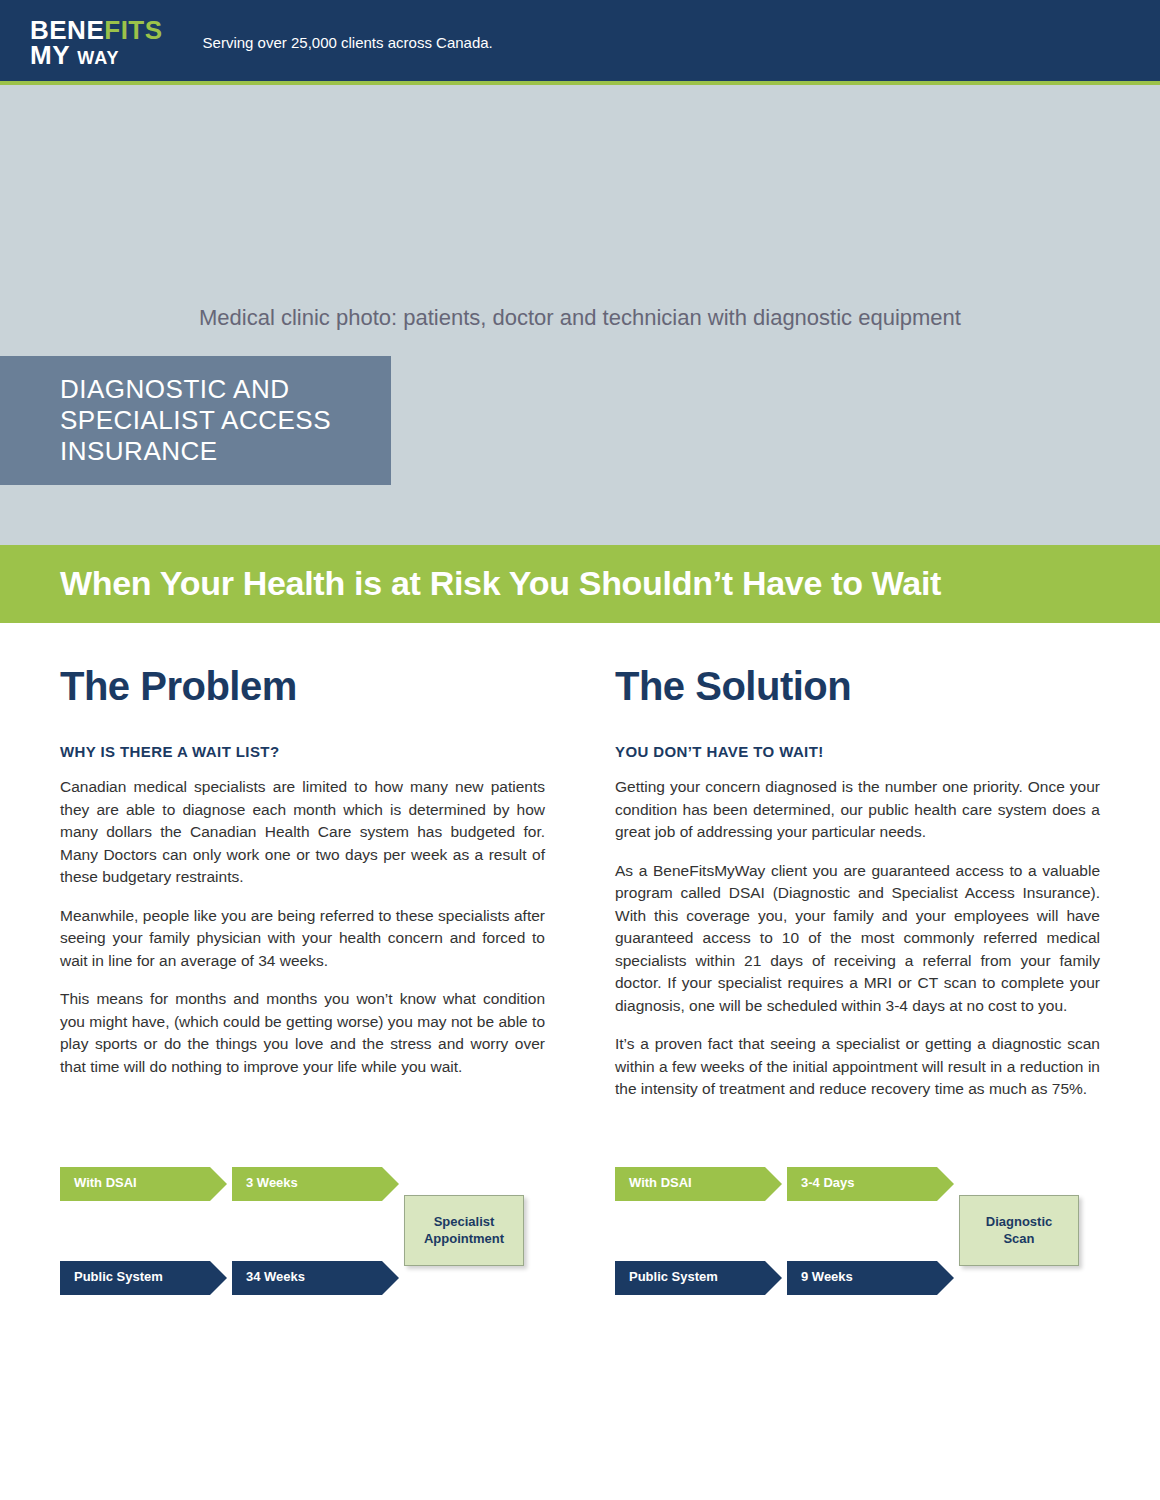BENEFiTS
MY WAY
Serving over 25,000 clients across Canada.
Diagnostic and
Specialist Access
Insurance
When Your Health is at Risk You Shouldn’t Have to Wait
The Problem
Why is there a wait list?
Canadian medical specialists are limited to how many new patients they are able to diagnose each month which is determined by how many dollars the Canadian Health Care system has budgeted for. Many Doctors can only work one or two days per week as a result of these budgetary restraints.
Meanwhile, people like you are being referred to these specialists after seeing your family physician with your health concern and forced to wait in line for an average of 34 weeks.
This means for months and months you won’t know what condition you might have, (which could be getting worse) you may not be able to play sports or do the things you love and the stress and worry over that time will do nothing to improve your life while you wait.
The Solution
You don’t have to wait!
Getting your concern diagnosed is the number one priority. Once your condition has been determined, our public health care system does a great job of addressing your particular needs.
As a BeneFitsMyWay client you are guaranteed access to a valuable program called DSAI (Diagnostic and Specialist Access Insurance). With this coverage you, your family and your employees will have guaranteed access to 10 of the most commonly referred medical specialists within 21 days of receiving a referral from your family doctor. If your specialist requires a MRI or CT scan to complete your diagnosis, one will be scheduled within 3-4 days at no cost to you.
It’s a proven fact that seeing a specialist or getting a diagnostic scan within a few weeks of the initial appointment will result in a reduction in the intensity of treatment and reduce recovery time as much as 75%.
With DSAI
3 Weeks
Specialist
Appointment
Public System
34 Weeks
With DSAI
3-4 Days
Diagnostic
Scan
Public System
9 Weeks